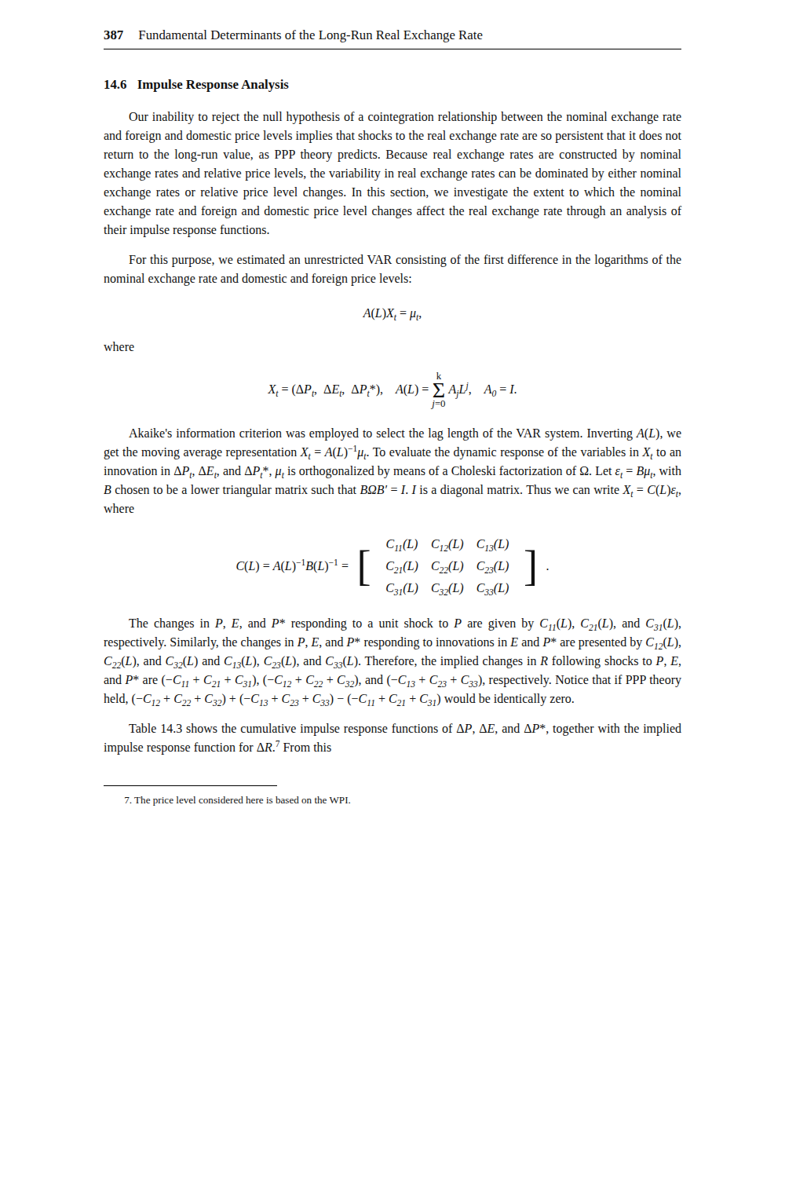387 Fundamental Determinants of the Long-Run Real Exchange Rate
14.6 Impulse Response Analysis
Our inability to reject the null hypothesis of a cointegration relationship between the nominal exchange rate and foreign and domestic price levels implies that shocks to the real exchange rate are so persistent that it does not return to the long-run value, as PPP theory predicts. Because real exchange rates are constructed by nominal exchange rates and relative price levels, the variability in real exchange rates can be dominated by either nominal exchange rates or relative price level changes. In this section, we investigate the extent to which the nominal exchange rate and foreign and domestic price level changes affect the real exchange rate through an analysis of their impulse response functions.
For this purpose, we estimated an unrestricted VAR consisting of the first difference in the logarithms of the nominal exchange rate and domestic and foreign price levels:
A(L)Xt = μt,
where
Xt = (ΔPt, ΔEt, ΔPt*), A(L) = k Σ j=0 AjLj, A0 = I.
Akaike's information criterion was employed to select the lag length of the VAR system. Inverting A(L), we get the moving average representation Xt = A(L)−1μt. To evaluate the dynamic response of the variables in Xt to an innovation in ΔPt, ΔEt, and ΔPt*, μt is orthogonalized by means of a Choleski factorization of Ω. Let εt = Bμt, with B chosen to be a lower triangular matrix such that BΩB′ = I. I is a diagonal matrix. Thus we can write Xt = C(L)εt, where
| C ( L ) = A ( L ) −1 B ( L ) −1 = | [ | / C 11 (L) / C 12 (L) / C 13 (L) / / C 21 (L) / C 22 (L) / C 23 (L) / / C 31 (L) / C 32 (L) / C 33 (L) / | ] | . |
The changes in P, E, and P* responding to a unit shock to P are given by C11(L), C21(L), and C31(L), respectively. Similarly, the changes in P, E, and P* responding to innovations in E and P* are presented by C12(L), C22(L), and C32(L) and C13(L), C23(L), and C33(L). Therefore, the implied changes in R following shocks to P, E, and P* are (−C11 + C21 + C31), (−C12 + C22 + C32), and (−C13 + C23 + C33), respectively. Notice that if PPP theory held, (−C12 + C22 + C32) + (−C13 + C23 + C33) − (−C11 + C21 + C31) would be identically zero.
Table 14.3 shows the cumulative impulse response functions of ΔP, ΔE, and ΔP*, together with the implied impulse response function for ΔR.7 From this
7. The price level considered here is based on the WPI.